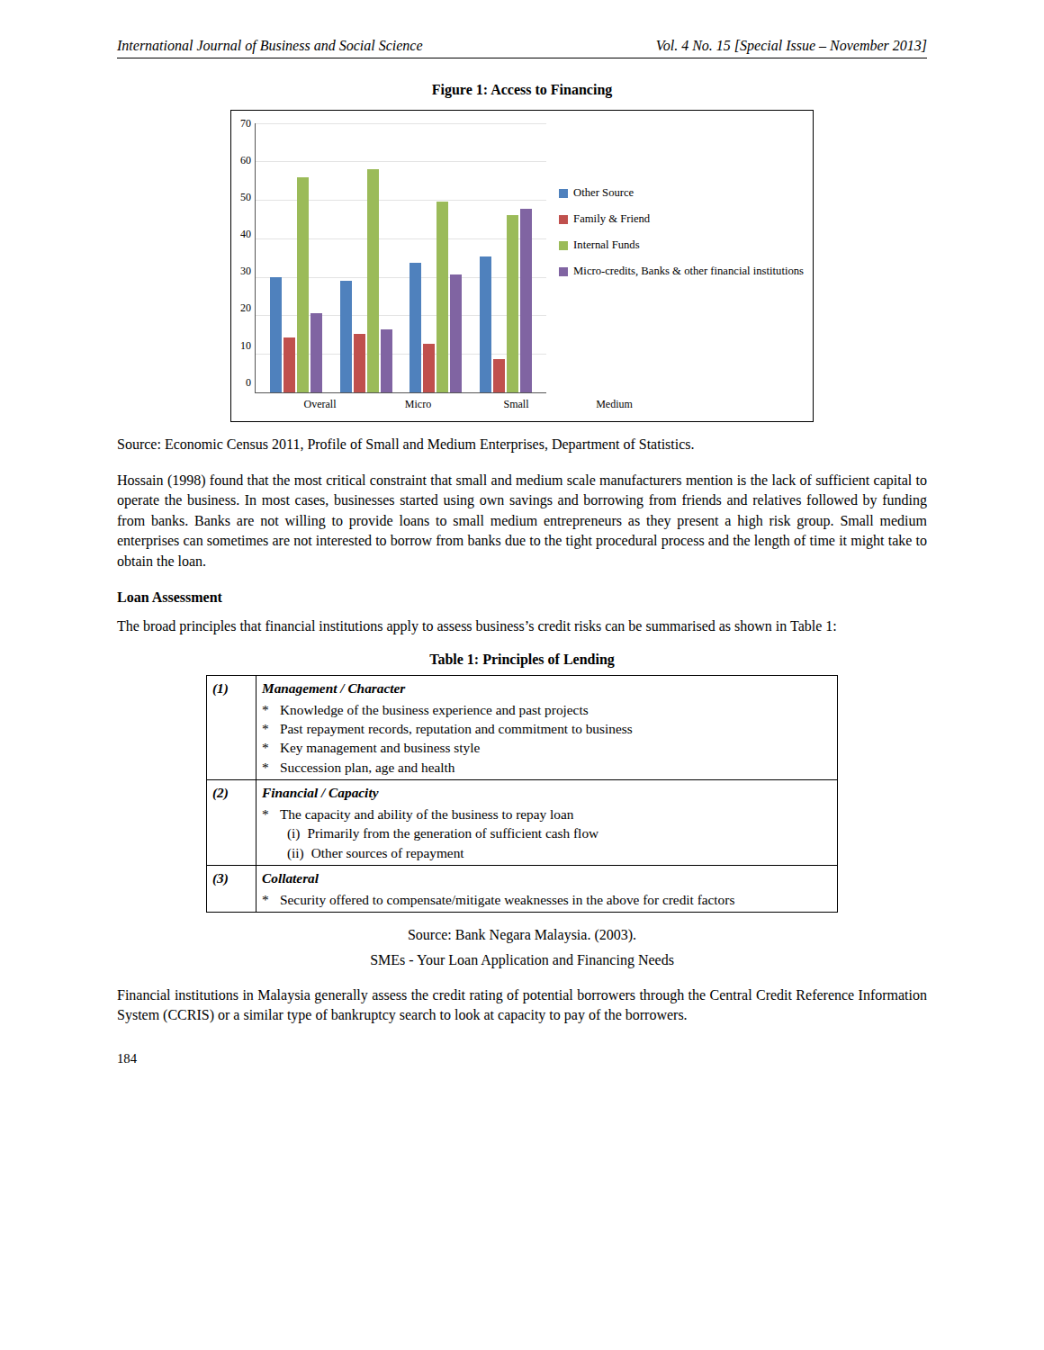International Journal of Business and Social Science Vol. 4 No. 15 [Special Issue – November 2013]
Figure 1: Access to Financing
70 60 50 40 30 20 10 0
Other Source
Family & Friend
Internal Funds
Micro-credits, Banks & other financial institutions
Overall Micro Small Medium
Source: Economic Census 2011, Profile of Small and Medium Enterprises, Department of Statistics.
Hossain (1998) found that the most critical constraint that small and medium scale manufacturers mention is the lack of sufficient capital to operate the business. In most cases, businesses started using own savings and borrowing from friends and relatives followed by funding from banks. Banks are not willing to provide loans to small medium entrepreneurs as they present a high risk group. Small medium enterprises can sometimes are not interested to borrow from banks due to the tight procedural process and the length of time it might take to obtain the loan.
Loan Assessment
The broad principles that financial institutions apply to assess business’s credit risks can be summarised as shown in Table 1:
Table 1: Principles of Lending
| (1) | Management / Character * Knowledge of the business experience and past projects * Past repayment records, reputation and commitment to business * Key management and business style * Succession plan, age and health |
| (2) | Financial / Capacity * The capacity and ability of the business to repay loan (i) Primarily from the generation of sufficient cash flow (ii) Other sources of repayment |
| (3) | Collateral * Security offered to compensate/mitigate weaknesses in the above for credit factors |
Source: Bank Negara Malaysia. (2003).
SMEs - Your Loan Application and Financing Needs
Financial institutions in Malaysia generally assess the credit rating of potential borrowers through the Central Credit Reference Information System (CCRIS) or a similar type of bankruptcy search to look at capacity to pay of the borrowers.
184